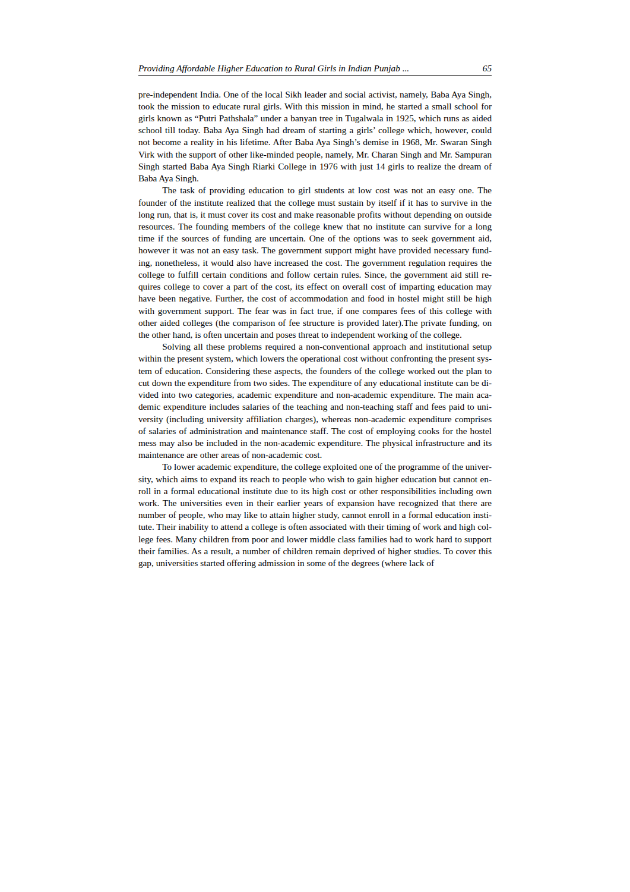Providing Affordable Higher Education to Rural Girls in Indian Punjab ... 65
pre-independent India. One of the local Sikh leader and social activist, namely, Baba Aya Singh, took the mission to educate rural girls. With this mission in mind, he started a small school for girls known as “Putri Pathshala” under a banyan tree in Tugalwala in 1925, which runs as aided school till today. Baba Aya Singh had dream of starting a girls’ college which, however, could not become a reality in his lifetime. After Baba Aya Singh’s demise in 1968, Mr. Swaran Singh Virk with the support of other like-minded people, namely, Mr. Charan Singh and Mr. Sampuran Singh started Baba Aya Singh Riarki College in 1976 with just 14 girls to realize the dream of Baba Aya Singh.
The task of providing education to girl students at low cost was not an easy one. The founder of the institute realized that the college must sustain by itself if it has to survive in the long run, that is, it must cover its cost and make reasonable profits without depending on outside resources. The founding members of the college knew that no institute can survive for a long time if the sources of funding are uncertain. One of the options was to seek government aid, however it was not an easy task. The government support might have provided necessary funding, nonetheless, it would also have increased the cost. The government regulation requires the college to fulfill certain conditions and follow certain rules. Since, the government aid still requires college to cover a part of the cost, its effect on overall cost of imparting education may have been negative. Further, the cost of accommodation and food in hostel might still be high with government support. The fear was in fact true, if one compares fees of this college with other aided colleges (the comparison of fee structure is provided later).The private funding, on the other hand, is often uncertain and poses threat to independent working of the college.
Solving all these problems required a non-conventional approach and institutional setup within the present system, which lowers the operational cost without confronting the present system of education. Considering these aspects, the founders of the college worked out the plan to cut down the expenditure from two sides. The expenditure of any educational institute can be divided into two categories, academic expenditure and non-academic expenditure. The main academic expenditure includes salaries of the teaching and non-teaching staff and fees paid to university (including university affiliation charges), whereas non-academic expenditure comprises of salaries of administration and maintenance staff. The cost of employing cooks for the hostel mess may also be included in the non-academic expenditure. The physical infrastructure and its maintenance are other areas of non-academic cost.
To lower academic expenditure, the college exploited one of the programme of the university, which aims to expand its reach to people who wish to gain higher education but cannot enroll in a formal educational institute due to its high cost or other responsibilities including own work. The universities even in their earlier years of expansion have recognized that there are number of people, who may like to attain higher study, cannot enroll in a formal education institute. Their inability to attend a college is often associated with their timing of work and high college fees. Many children from poor and lower middle class families had to work hard to support their families. As a result, a number of children remain deprived of higher studies. To cover this gap, universities started offering admission in some of the degrees (where lack of